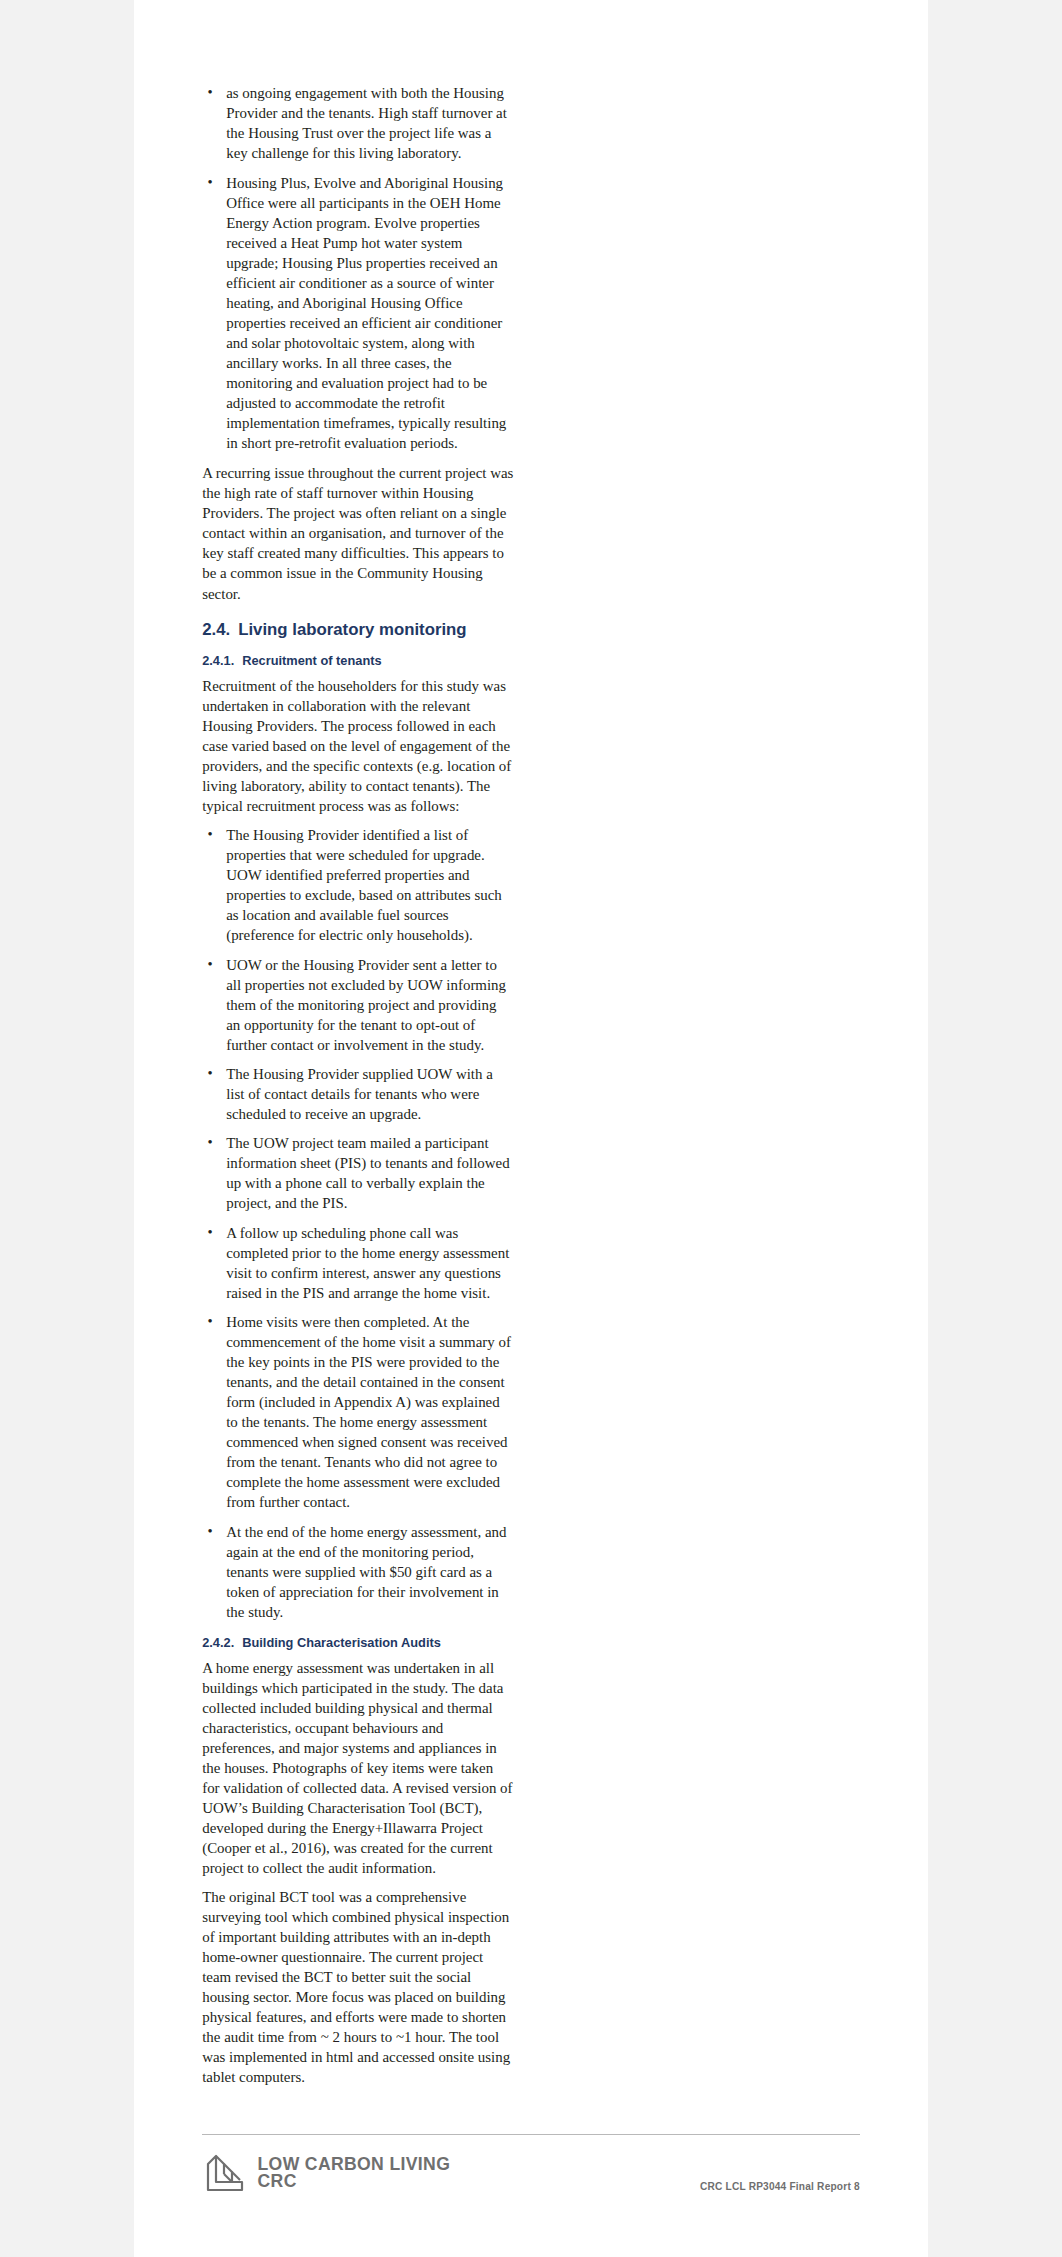as ongoing engagement with both the Housing Provider and the tenants. High staff turnover at the Housing Trust over the project life was a key challenge for this living laboratory.
Housing Plus, Evolve and Aboriginal Housing Office were all participants in the OEH Home Energy Action program. Evolve properties received a Heat Pump hot water system upgrade; Housing Plus properties received an efficient air conditioner as a source of winter heating, and Aboriginal Housing Office properties received an efficient air conditioner and solar photovoltaic system, along with ancillary works. In all three cases, the monitoring and evaluation project had to be adjusted to accommodate the retrofit implementation timeframes, typically resulting in short pre-retrofit evaluation periods.
A recurring issue throughout the current project was the high rate of staff turnover within Housing Providers. The project was often reliant on a single contact within an organisation, and turnover of the key staff created many difficulties. This appears to be a common issue in the Community Housing sector.
2.4. Living laboratory monitoring
2.4.1. Recruitment of tenants
Recruitment of the householders for this study was undertaken in collaboration with the relevant Housing Providers. The process followed in each case varied based on the level of engagement of the providers, and the specific contexts (e.g. location of living laboratory, ability to contact tenants). The typical recruitment process was as follows:
The Housing Provider identified a list of properties that were scheduled for upgrade. UOW identified preferred properties and properties to exclude, based on attributes such as location and available fuel sources (preference for electric only households).
UOW or the Housing Provider sent a letter to all properties not excluded by UOW informing them of the monitoring project and providing an opportunity for the tenant to opt-out of further contact or involvement in the study.
The Housing Provider supplied UOW with a list of contact details for tenants who were scheduled to receive an upgrade.
The UOW project team mailed a participant information sheet (PIS) to tenants and followed up with a phone call to verbally explain the project, and the PIS.
A follow up scheduling phone call was completed prior to the home energy assessment visit to confirm interest, answer any questions raised in the PIS and arrange the home visit.
Home visits were then completed. At the commencement of the home visit a summary of the key points in the PIS were provided to the tenants, and the detail contained in the consent form (included in Appendix A) was explained to the tenants. The home energy assessment commenced when signed consent was received from the tenant. Tenants who did not agree to complete the home assessment were excluded from further contact.
At the end of the home energy assessment, and again at the end of the monitoring period, tenants were supplied with $50 gift card as a token of appreciation for their involvement in the study.
2.4.2. Building Characterisation Audits
A home energy assessment was undertaken in all buildings which participated in the study. The data collected included building physical and thermal characteristics, occupant behaviours and preferences, and major systems and appliances in the houses. Photographs of key items were taken for validation of collected data. A revised version of UOW’s Building Characterisation Tool (BCT), developed during the Energy+Illawarra Project (Cooper et al., 2016), was created for the current project to collect the audit information.
The original BCT tool was a comprehensive surveying tool which combined physical inspection of important building attributes with an in-depth home-owner questionnaire. The current project team revised the BCT to better suit the social housing sector. More focus was placed on building physical features, and efforts were made to shorten the audit time from ~ 2 hours to ~1 hour. The tool was implemented in html and accessed onsite using tablet computers.
LOW CARBON LIVING
CRC
CRC LCL RP3044 Final Report 8